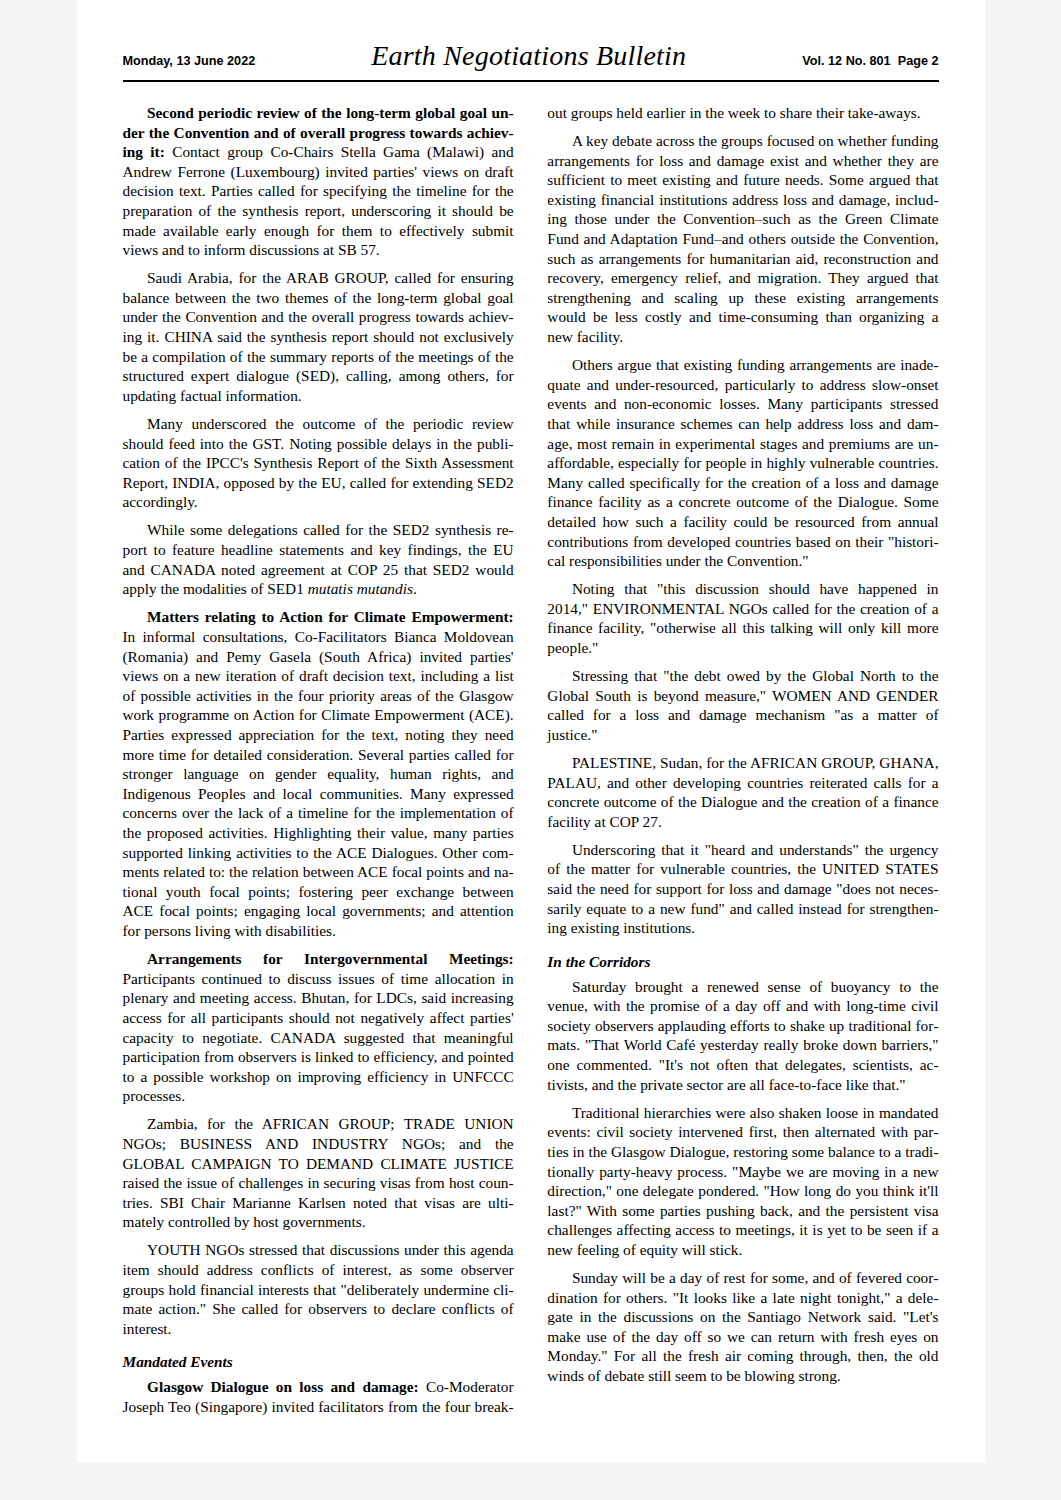Monday, 13 June 2022
Earth Negotiations Bulletin
Vol. 12 No. 801 Page 2
Second periodic review of the long-term global goal under the Convention and of overall progress towards achieving it: Contact group Co-Chairs Stella Gama (Malawi) and Andrew Ferrone (Luxembourg) invited parties' views on draft decision text. Parties called for specifying the timeline for the preparation of the synthesis report, underscoring it should be made available early enough for them to effectively submit views and to inform discussions at SB 57.
Saudi Arabia, for the ARAB GROUP, called for ensuring balance between the two themes of the long-term global goal under the Convention and the overall progress towards achieving it. CHINA said the synthesis report should not exclusively be a compilation of the summary reports of the meetings of the structured expert dialogue (SED), calling, among others, for updating factual information.
Many underscored the outcome of the periodic review should feed into the GST. Noting possible delays in the publication of the IPCC's Synthesis Report of the Sixth Assessment Report, INDIA, opposed by the EU, called for extending SED2 accordingly.
While some delegations called for the SED2 synthesis report to feature headline statements and key findings, the EU and CANADA noted agreement at COP 25 that SED2 would apply the modalities of SED1 mutatis mutandis.
Matters relating to Action for Climate Empowerment: In informal consultations, Co-Facilitators Bianca Moldovean (Romania) and Pemy Gasela (South Africa) invited parties' views on a new iteration of draft decision text, including a list of possible activities in the four priority areas of the Glasgow work programme on Action for Climate Empowerment (ACE). Parties expressed appreciation for the text, noting they need more time for detailed consideration. Several parties called for stronger language on gender equality, human rights, and Indigenous Peoples and local communities. Many expressed concerns over the lack of a timeline for the implementation of the proposed activities. Highlighting their value, many parties supported linking activities to the ACE Dialogues. Other comments related to: the relation between ACE focal points and national youth focal points; fostering peer exchange between ACE focal points; engaging local governments; and attention for persons living with disabilities.
Arrangements for Intergovernmental Meetings: Participants continued to discuss issues of time allocation in plenary and meeting access. Bhutan, for LDCs, said increasing access for all participants should not negatively affect parties' capacity to negotiate. CANADA suggested that meaningful participation from observers is linked to efficiency, and pointed to a possible workshop on improving efficiency in UNFCCC processes.
Zambia, for the AFRICAN GROUP; TRADE UNION NGOs; BUSINESS AND INDUSTRY NGOs; and the GLOBAL CAMPAIGN TO DEMAND CLIMATE JUSTICE raised the issue of challenges in securing visas from host countries. SBI Chair Marianne Karlsen noted that visas are ultimately controlled by host governments.
YOUTH NGOs stressed that discussions under this agenda item should address conflicts of interest, as some observer groups hold financial interests that "deliberately undermine climate action." She called for observers to declare conflicts of interest.
Mandated Events
Glasgow Dialogue on loss and damage: Co-Moderator Joseph Teo (Singapore) invited facilitators from the four breakout groups held earlier in the week to share their take-aways.
A key debate across the groups focused on whether funding arrangements for loss and damage exist and whether they are sufficient to meet existing and future needs. Some argued that existing financial institutions address loss and damage, including those under the Convention–such as the Green Climate Fund and Adaptation Fund–and others outside the Convention, such as arrangements for humanitarian aid, reconstruction and recovery, emergency relief, and migration. They argued that strengthening and scaling up these existing arrangements would be less costly and time-consuming than organizing a new facility.
Others argue that existing funding arrangements are inadequate and under-resourced, particularly to address slow-onset events and non-economic losses. Many participants stressed that while insurance schemes can help address loss and damage, most remain in experimental stages and premiums are unaffordable, especially for people in highly vulnerable countries. Many called specifically for the creation of a loss and damage finance facility as a concrete outcome of the Dialogue. Some detailed how such a facility could be resourced from annual contributions from developed countries based on their "historical responsibilities under the Convention."
Noting that "this discussion should have happened in 2014," ENVIRONMENTAL NGOs called for the creation of a finance facility, "otherwise all this talking will only kill more people."
Stressing that "the debt owed by the Global North to the Global South is beyond measure," WOMEN AND GENDER called for a loss and damage mechanism "as a matter of justice."
PALESTINE, Sudan, for the AFRICAN GROUP, GHANA, PALAU, and other developing countries reiterated calls for a concrete outcome of the Dialogue and the creation of a finance facility at COP 27.
Underscoring that it "heard and understands" the urgency of the matter for vulnerable countries, the UNITED STATES said the need for support for loss and damage "does not necessarily equate to a new fund" and called instead for strengthening existing institutions.
In the Corridors
Saturday brought a renewed sense of buoyancy to the venue, with the promise of a day off and with long-time civil society observers applauding efforts to shake up traditional formats. "That World Café yesterday really broke down barriers," one commented. "It's not often that delegates, scientists, activists, and the private sector are all face-to-face like that."
Traditional hierarchies were also shaken loose in mandated events: civil society intervened first, then alternated with parties in the Glasgow Dialogue, restoring some balance to a traditionally party-heavy process. "Maybe we are moving in a new direction," one delegate pondered. "How long do you think it'll last?" With some parties pushing back, and the persistent visa challenges affecting access to meetings, it is yet to be seen if a new feeling of equity will stick.
Sunday will be a day of rest for some, and of fevered coordination for others. "It looks like a late night tonight," a delegate in the discussions on the Santiago Network said. "Let's make use of the day off so we can return with fresh eyes on Monday." For all the fresh air coming through, then, the old winds of debate still seem to be blowing strong.